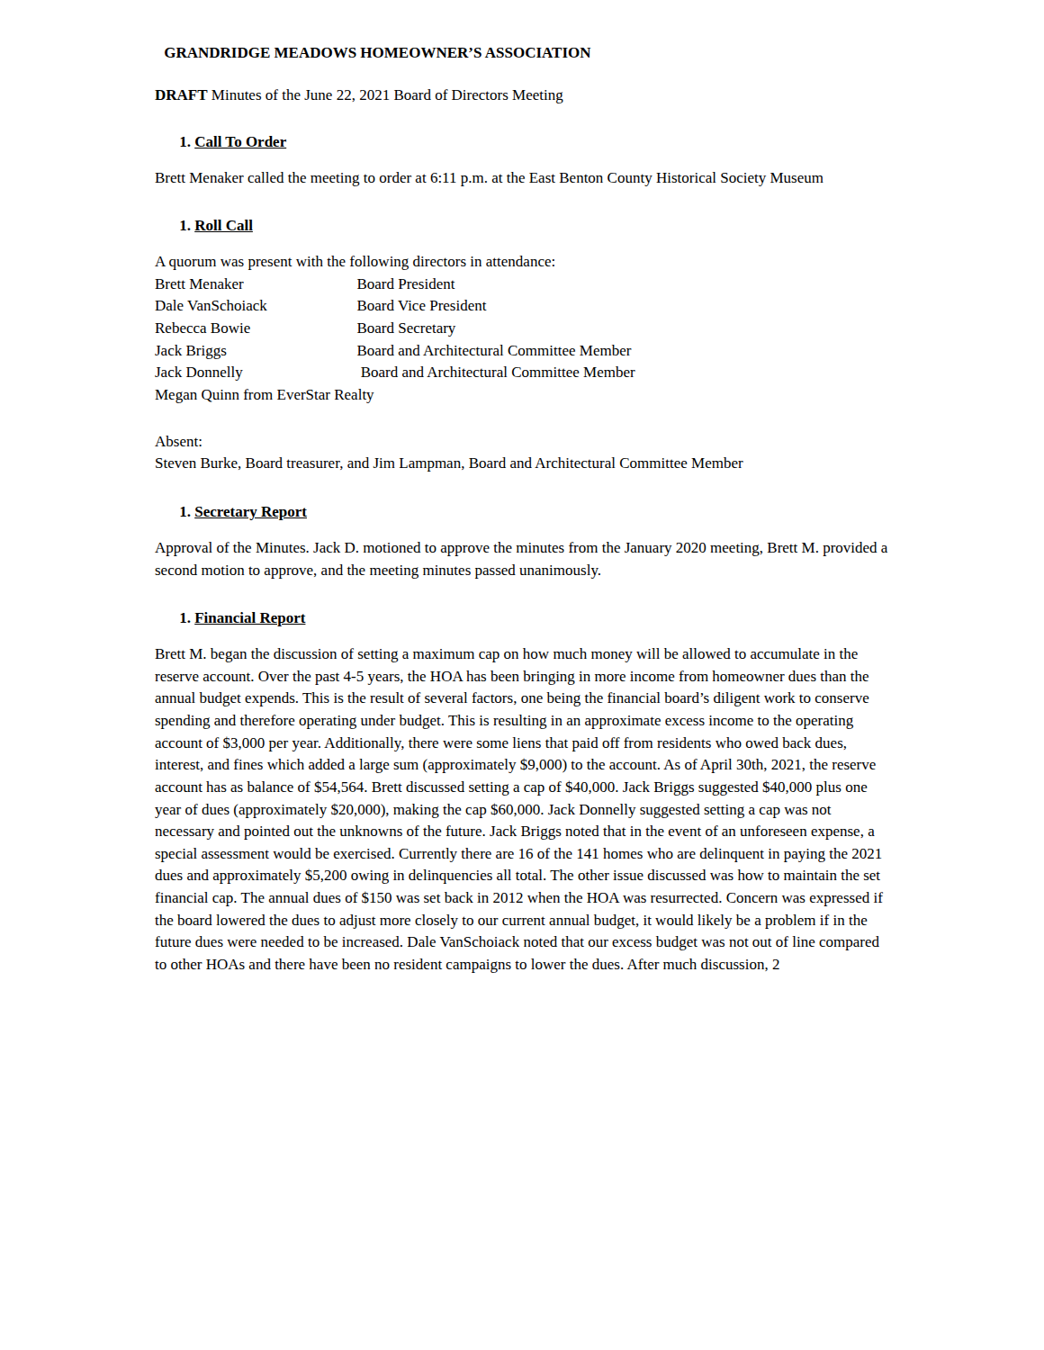GRANDRIDGE MEADOWS HOMEOWNER’S ASSOCIATION
DRAFT Minutes of the June 22, 2021 Board of Directors Meeting
Call To Order
Brett Menaker called the meeting to order at 6:11 p.m. at the East Benton County Historical Society Museum
Roll Call
A quorum was present with the following directors in attendance:
Brett Menaker Board President
Dale VanSchoiack Board Vice President
Rebecca Bowie Board Secretary
Jack Briggs Board and Architectural Committee Member
Jack Donnelly Board and Architectural Committee Member
Megan Quinn from EverStar Realty
Absent:
Steven Burke, Board treasurer, and Jim Lampman, Board and Architectural Committee Member
Secretary Report
Approval of the Minutes. Jack D. motioned to approve the minutes from the January 2020 meeting, Brett M. provided a second motion to approve, and the meeting minutes passed unanimously.
Financial Report
Brett M. began the discussion of setting a maximum cap on how much money will be allowed to accumulate in the reserve account. Over the past 4-5 years, the HOA has been bringing in more income from homeowner dues than the annual budget expends. This is the result of several factors, one being the financial board’s diligent work to conserve spending and therefore operating under budget. This is resulting in an approximate excess income to the operating account of $3,000 per year. Additionally, there were some liens that paid off from residents who owed back dues, interest, and fines which added a large sum (approximately $9,000) to the account. As of April 30th, 2021, the reserve account has as balance of $54,564. Brett discussed setting a cap of $40,000. Jack Briggs suggested $40,000 plus one year of dues (approximately $20,000), making the cap $60,000. Jack Donnelly suggested setting a cap was not necessary and pointed out the unknowns of the future. Jack Briggs noted that in the event of an unforeseen expense, a special assessment would be exercised. Currently there are 16 of the 141 homes who are delinquent in paying the 2021 dues and approximately $5,200 owing in delinquencies all total. The other issue discussed was how to maintain the set financial cap. The annual dues of $150 was set back in 2012 when the HOA was resurrected. Concern was expressed if the board lowered the dues to adjust more closely to our current annual budget, it would likely be a problem if in the future dues were needed to be increased. Dale VanSchoiack noted that our excess budget was not out of line compared to other HOAs and there have been no resident campaigns to lower the dues. After much discussion, 2